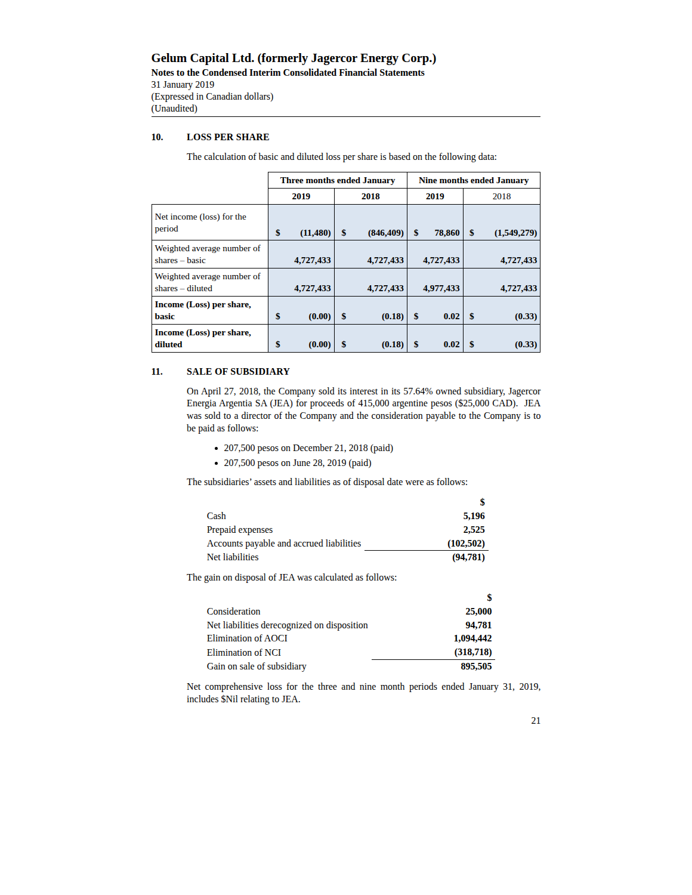Gelum Capital Ltd. (formerly Jagercor Energy Corp.)
Notes to the Condensed Interim Consolidated Financial Statements
31 January 2019
(Expressed in Canadian dollars)
(Unaudited)
10.
LOSS PER SHARE
The calculation of basic and diluted loss per share is based on the following data:
| | Three months ended January | Nine months ended January |
| --- | --- | --- |
| | 2019 | 2018 | 2019 | 2018 |
| Net income (loss) for the period | $ | (11,480) | $ | (846,409) | $ | 78,860 | $ | (1,549,279) |
| Weighted average number of shares – basic | 4,727,433 | 4,727,433 | 4,727,433 | 4,727,433 |
| Weighted average number of shares – diluted | 4,727,433 | 4,727,433 | 4,977,433 | 4,727,433 |
| Income (Loss) per share, basic | $ | (0.00) | $ | (0.18) | $ | 0.02 | $ | (0.33) |
| Income (Loss) per share, diluted | $ | (0.00) | $ | (0.18) | $ | 0.02 | $ | (0.33) |
11.
SALE OF SUBSIDIARY
On April 27, 2018, the Company sold its interest in its 57.64% owned subsidiary, Jagercor Energia Argentia SA (JEA) for proceeds of 415,000 argentine pesos ($25,000 CAD). JEA was sold to a director of the Company and the consideration payable to the Company is to be paid as follows:
207,500 pesos on December 21, 2018 (paid)
207,500 pesos on June 28, 2019 (paid)
The subsidiaries’ assets and liabilities as of disposal date were as follows:
| | $ |
| Cash | 5,196 |
| Prepaid expenses | 2,525 |
| Accounts payable and accrued liabilities | (102,502) |
| Net liabilities | (94,781) |
The gain on disposal of JEA was calculated as follows:
| | $ |
| Consideration | 25,000 |
| Net liabilities derecognized on disposition | 94,781 |
| Elimination of AOCI | 1,094,442 |
| Elimination of NCI | (318,718) |
| Gain on sale of subsidiary | 895,505 |
Net comprehensive loss for the three and nine month periods ended January 31, 2019, includes $Nil relating to JEA.
21